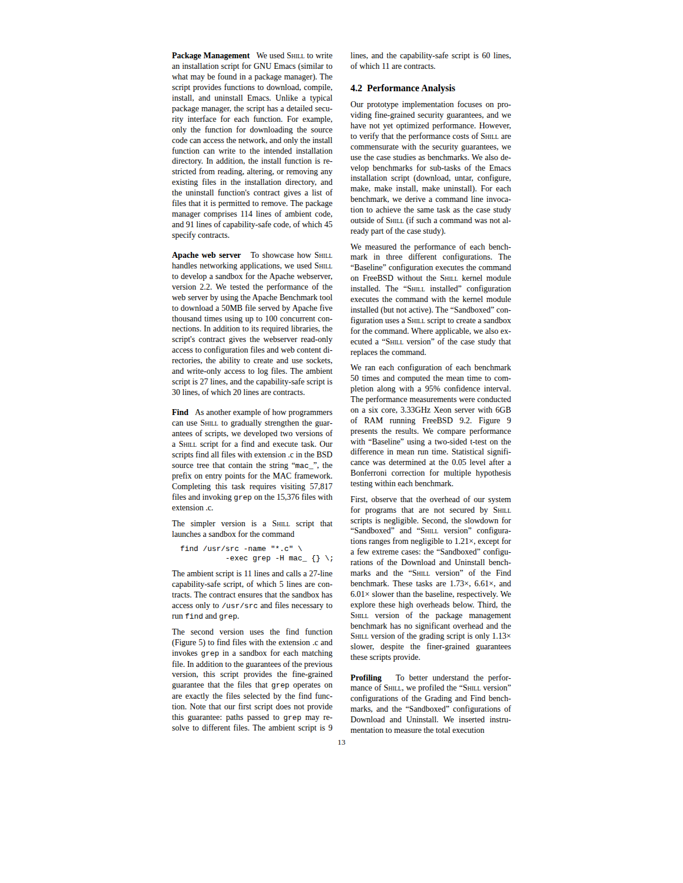Package Management We used Shill to write an installation script for GNU Emacs (similar to what may be found in a package manager). The script provides functions to download, compile, install, and uninstall Emacs. Unlike a typical package manager, the script has a detailed security interface for each function. For example, only the function for downloading the source code can access the network, and only the install function can write to the intended installation directory. In addition, the install function is restricted from reading, altering, or removing any existing files in the installation directory, and the uninstall function's contract gives a list of files that it is permitted to remove. The package manager comprises 114 lines of ambient code, and 91 lines of capability-safe code, of which 45 specify contracts.
Apache web server To showcase how Shill handles networking applications, we used Shill to develop a sandbox for the Apache webserver, version 2.2. We tested the performance of the web server by using the Apache Benchmark tool to download a 50MB file served by Apache five thousand times using up to 100 concurrent connections. In addition to its required libraries, the script's contract gives the webserver read-only access to configuration files and web content directories, the ability to create and use sockets, and write-only access to log files. The ambient script is 27 lines, and the capability-safe script is 30 lines, of which 20 lines are contracts.
Find As another example of how programmers can use Shill to gradually strengthen the guarantees of scripts, we developed two versions of a Shill script for a find and execute task. Our scripts find all files with extension .c in the BSD source tree that contain the string “mac_”, the prefix on entry points for the MAC framework. Completing this task requires visiting 57,817 files and invoking grep on the 15,376 files with extension .c.
The simpler version is a Shill script that launches a sandbox for the command
find /usr/src -name "*.c" \
          -exec grep -H mac_ {} \;
The ambient script is 11 lines and calls a 27-line capability-safe script, of which 5 lines are contracts. The contract ensures that the sandbox has access only to /usr/src and files necessary to run find and grep.
The second version uses the find function (Figure 5) to find files with the extension .c and invokes grep in a sandbox for each matching file. In addition to the guarantees of the previous version, this script provides the fine-grained guarantee that the files that grep operates on are exactly the files selected by the find function. Note that our first script does not provide this guarantee: paths passed to grep may resolve to different files. The ambient script is 9 lines, and the capability-safe script is 60 lines, of which 11 are contracts.
4.2 Performance Analysis
Our prototype implementation focuses on providing fine-grained security guarantees, and we have not yet optimized performance. However, to verify that the performance costs of Shill are commensurate with the security guarantees, we use the case studies as benchmarks. We also develop benchmarks for sub-tasks of the Emacs installation script (download, untar, configure, make, make install, make uninstall). For each benchmark, we derive a command line invocation to achieve the same task as the case study outside of Shill (if such a command was not already part of the case study).
We measured the performance of each benchmark in three different configurations. The “Baseline” configuration executes the command on FreeBSD without the Shill kernel module installed. The “Shill installed” configuration executes the command with the kernel module installed (but not active). The “Sandboxed” configuration uses a Shill script to create a sandbox for the command. Where applicable, we also executed a “Shill version” of the case study that replaces the command.
We ran each configuration of each benchmark 50 times and computed the mean time to completion along with a 95% confidence interval. The performance measurements were conducted on a six core, 3.33GHz Xeon server with 6GB of RAM running FreeBSD 9.2. Figure 9 presents the results. We compare performance with “Baseline” using a two-sided t-test on the difference in mean run time. Statistical significance was determined at the 0.05 level after a Bonferroni correction for multiple hypothesis testing within each benchmark.
First, observe that the overhead of our system for programs that are not secured by Shill scripts is negligible. Second, the slowdown for “Sandboxed” and “Shill version” configurations ranges from negligible to 1.21×, except for a few extreme cases: the “Sandboxed” configurations of the Download and Uninstall benchmarks and the “Shill version” of the Find benchmark. These tasks are 1.73×, 6.61×, and 6.01× slower than the baseline, respectively. We explore these high overheads below. Third, the Shill version of the package management benchmark has no significant overhead and the Shill version of the grading script is only 1.13× slower, despite the finer-grained guarantees these scripts provide.
Profiling To better understand the performance of Shill, we profiled the “Shill version” configurations of the Grading and Find benchmarks, and the “Sandboxed” configurations of Download and Uninstall. We inserted instrumentation to measure the total execution
13